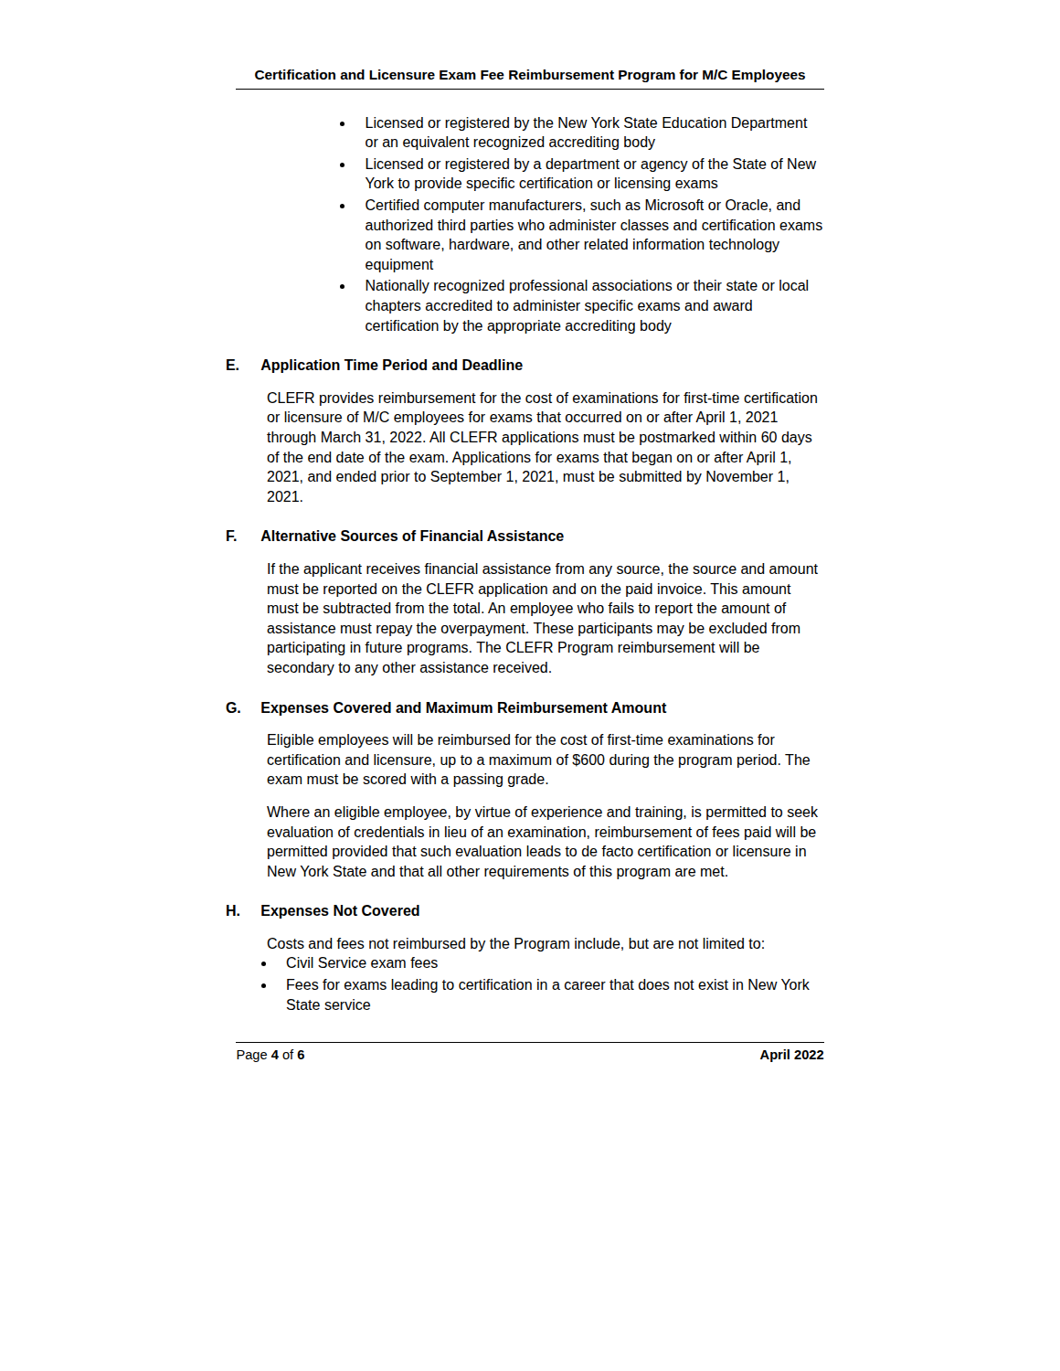Certification and Licensure Exam Fee Reimbursement Program for M/C Employees
Licensed or registered by the New York State Education Department or an equivalent recognized accrediting body
Licensed or registered by a department or agency of the State of New York to provide specific certification or licensing exams
Certified computer manufacturers, such as Microsoft or Oracle, and authorized third parties who administer classes and certification exams on software, hardware, and other related information technology equipment
Nationally recognized professional associations or their state or local chapters accredited to administer specific exams and award certification by the appropriate accrediting body
E. Application Time Period and Deadline
CLEFR provides reimbursement for the cost of examinations for first-time certification or licensure of M/C employees for exams that occurred on or after April 1, 2021 through March 31, 2022. All CLEFR applications must be postmarked within 60 days of the end date of the exam. Applications for exams that began on or after April 1, 2021, and ended prior to September 1, 2021, must be submitted by November 1, 2021.
F. Alternative Sources of Financial Assistance
If the applicant receives financial assistance from any source, the source and amount must be reported on the CLEFR application and on the paid invoice. This amount must be subtracted from the total. An employee who fails to report the amount of assistance must repay the overpayment. These participants may be excluded from participating in future programs. The CLEFR Program reimbursement will be secondary to any other assistance received.
G. Expenses Covered and Maximum Reimbursement Amount
Eligible employees will be reimbursed for the cost of first-time examinations for certification and licensure, up to a maximum of $600 during the program period. The exam must be scored with a passing grade.
Where an eligible employee, by virtue of experience and training, is permitted to seek evaluation of credentials in lieu of an examination, reimbursement of fees paid will be permitted provided that such evaluation leads to de facto certification or licensure in New York State and that all other requirements of this program are met.
H. Expenses Not Covered
Costs and fees not reimbursed by the Program include, but are not limited to:
Civil Service exam fees
Fees for exams leading to certification in a career that does not exist in New York State service
Page 4 of 6
April 2022